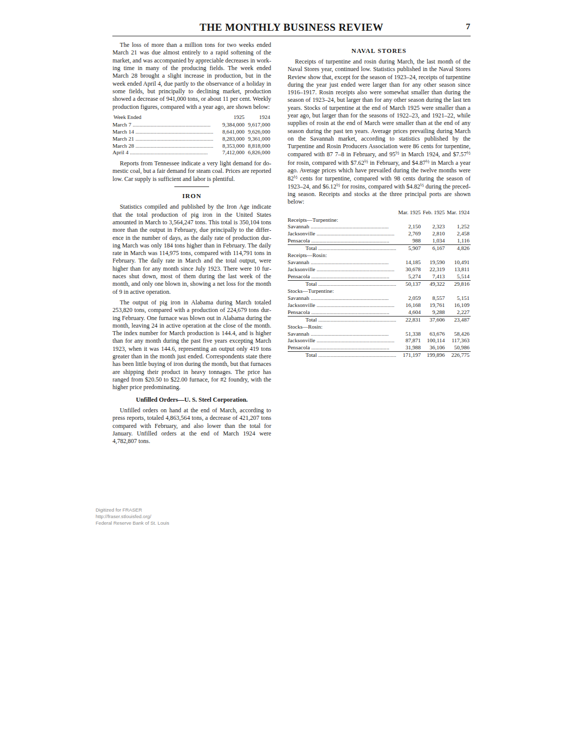THE MONTHLY BUSINESS REVIEW 7
The loss of more than a million tons for two weeks ended March 21 was due almost entirely to a rapid softening of the market, and was accompanied by appreciable decreases in working time in many of the producing fields. The week ended March 28 brought a slight increase in production, but in the week ended April 4, due partly to the observance of a holiday in some fields, but principally to declining market, production showed a decrease of 941,000 tons, or about 11 per cent. Weekly production figures, compared with a year ago, are shown below:
| Week Ended | 1925 | 1924 |
| --- | --- | --- |
| March 7 | 9,384,000 | 9,617,000 |
| March 14 | 8,641,000 | 9,626,000 |
| March 21 | 8,283,000 | 9,361,000 |
| March 28 | 8,353,000 | 8,818,000 |
| April 4 | 7,412,000 | 6,826,000 |
Reports from Tennessee indicate a very light demand for domestic coal, but a fair demand for steam coal. Prices are reported low. Car supply is sufficient and labor is plentiful.
Iron
Statistics compiled and published by the Iron Age indicate that the total production of pig iron in the United States amounted in March to 3,564,247 tons. This total is 350,104 tons more than the output in February, due principally to the difference in the number of days, as the daily rate of production during March was only 184 tons higher than in February. The daily rate in March was 114,975 tons, compared with 114,791 tons in February. The daily rate in March and the total output, were higher than for any month since July 1923. There were 10 furnaces shut down, most of them during the last week of the month, and only one blown in, showing a net loss for the month of 9 in active operation.
The output of pig iron in Alabama during March totaled 253,820 tons, compared with a production of 224,679 tons during February. One furnace was blown out in Alabama during the month, leaving 24 in active operation at the close of the month. The index number for March production is 144.4, and is higher than for any month during the past five years excepting March 1923, when it was 144.6, representing an output only 419 tons greater than in the month just ended. Correspondents state there has been little buying of iron during the month, but that furnaces are shipping their product in heavy tonnages. The price has ranged from $20.50 to $22.00 furnace, for #2 foundry, with the higher price predominating.
Unfilled Orders—U. S. Steel Corporation.
Unfilled orders on hand at the end of March, according to press reports, totaled 4,863,564 tons, a decrease of 421,207 tons compared with February, and also lower than the total for January. Unfilled orders at the end of March 1924 were 4,782,807 tons.
Naval Stores
Receipts of turpentine and rosin during March, the last month of the Naval Stores year, continued low. Statistics published in the Naval Stores Review show that, except for the season of 1923–24, receipts of turpentine during the year just ended were larger than for any other season since 1916–1917. Rosin receipts also were somewhat smaller than during the season of 1923–24, but larger than for any other season during the last ten years. Stocks of turpentine at the end of March 1925 were smaller than a year ago, but larger than for the seasons of 1922–23, and 1921–22, while supplies of rosin at the end of March were smaller than at the end of any season during the past ten years. Average prices prevailing during March on the Savannah market, according to statistics published by the Turpentine and Rosin Producers Association were 86 cents for turpentine, compared with 87 7–8 in February, and 95½ in March 1924, and $7.57½ for rosin, compared with $7.62½ in February, and $4.87½ in March a year ago. Average prices which have prevailed during the twelve months were 82½ cents for turpentine, compared with 98 cents during the season of 1923–24, and $6.12½ for rosins, compared with $4.82½ during the preceding season. Receipts and stocks at the three principal ports are shown below:
| | Mar. 1925 | Feb. 1925 | Mar. 1924 |
| --- | --- | --- | --- |
| Receipts—Turpentine: |
| Savannah | 2,150 | 2,323 | 1,252 |
| Jacksonville | 2,769 | 2,810 | 2,458 |
| Pensacola | 988 | 1,034 | 1,116 |
| Total | 5,907 | 6,167 | 4,826 |
| Receipts—Rosin: |
| Savannah | 14,185 | 19,590 | 10,491 |
| Jacksonville | 30,678 | 22,319 | 13,811 |
| Pensacola | 5,274 | 7,413 | 5,514 |
| Total | 50,137 | 49,322 | 29,816 |
| Stocks—Turpentine: |
| Savannah | 2,059 | 8,557 | 5,151 |
| Jacksonville | 16,168 | 19,761 | 16,109 |
| Pensacola | 4,604 | 9,288 | 2,227 |
| Total | 22,831 | 37,606 | 23,487 |
| Stocks—Rosin: |
| Savannah | 51,338 | 63,676 | 58,426 |
| Jacksonville | 87,871 | 100,114 | 117,363 |
| Pensacola | 31,988 | 36,106 | 50,986 |
| Total | 171,197 | 199,896 | 226,775 |
Digitized for FRASER
http://fraser.stlouisfed.org/
Federal Reserve Bank of St. Louis